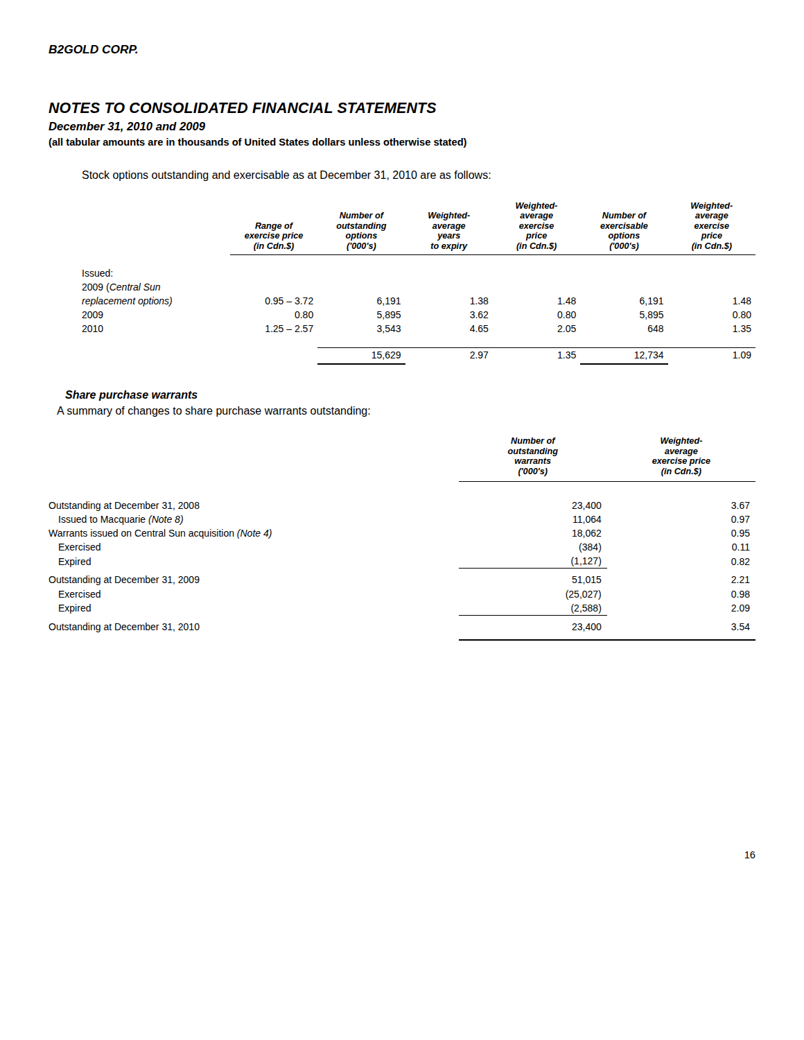B2GOLD CORP.
NOTES TO CONSOLIDATED FINANCIAL STATEMENTS
December 31, 2010 and 2009
(all tabular amounts are in thousands of United States dollars unless otherwise stated)
Stock options outstanding and exercisable as at December 31, 2010 are as follows:
| | Range of exercise price (in Cdn.$) | Number of outstanding options ('000's) | Weighted- average years to expiry | Weighted- average exercise price (in Cdn.$) | Number of exercisable options ('000's) | Weighted- average exercise price (in Cdn.$) |
| --- | --- | --- | --- | --- | --- | --- |
| Issued: | | | | | | |
| 2009 ( Central Sun | | | | | | |
| replacement options) | 0.95 – 3.72 | 6,191 | 1.38 | 1.48 | 6,191 | 1.48 |
| 2009 | 0.80 | 5,895 | 3.62 | 0.80 | 5,895 | 0.80 |
| 2010 | 1.25 – 2.57 | 3,543 | 4.65 | 2.05 | 648 | 1.35 |
| | | 15,629 | 2.97 | 1.35 | 12,734 | 1.09 |
Share purchase warrants
A summary of changes to share purchase warrants outstanding:
| | Number of outstanding warrants ('000's) | Weighted- average exercise price (in Cdn.$) |
| --- | --- | --- |
| Outstanding at December 31, 2008 | 23,400 | 3.67 |
| Issued to Macquarie (Note 8) | 11,064 | 0.97 |
| Warrants issued on Central Sun acquisition (Note 4) | 18,062 | 0.95 |
| Exercised | (384) | 0.11 |
| Expired | (1,127) | 0.82 |
| Outstanding at December 31, 2009 | 51,015 | 2.21 |
| Exercised | (25,027) | 0.98 |
| Expired | (2,588) | 2.09 |
| Outstanding at December 31, 2010 | 23,400 | 3.54 |
16